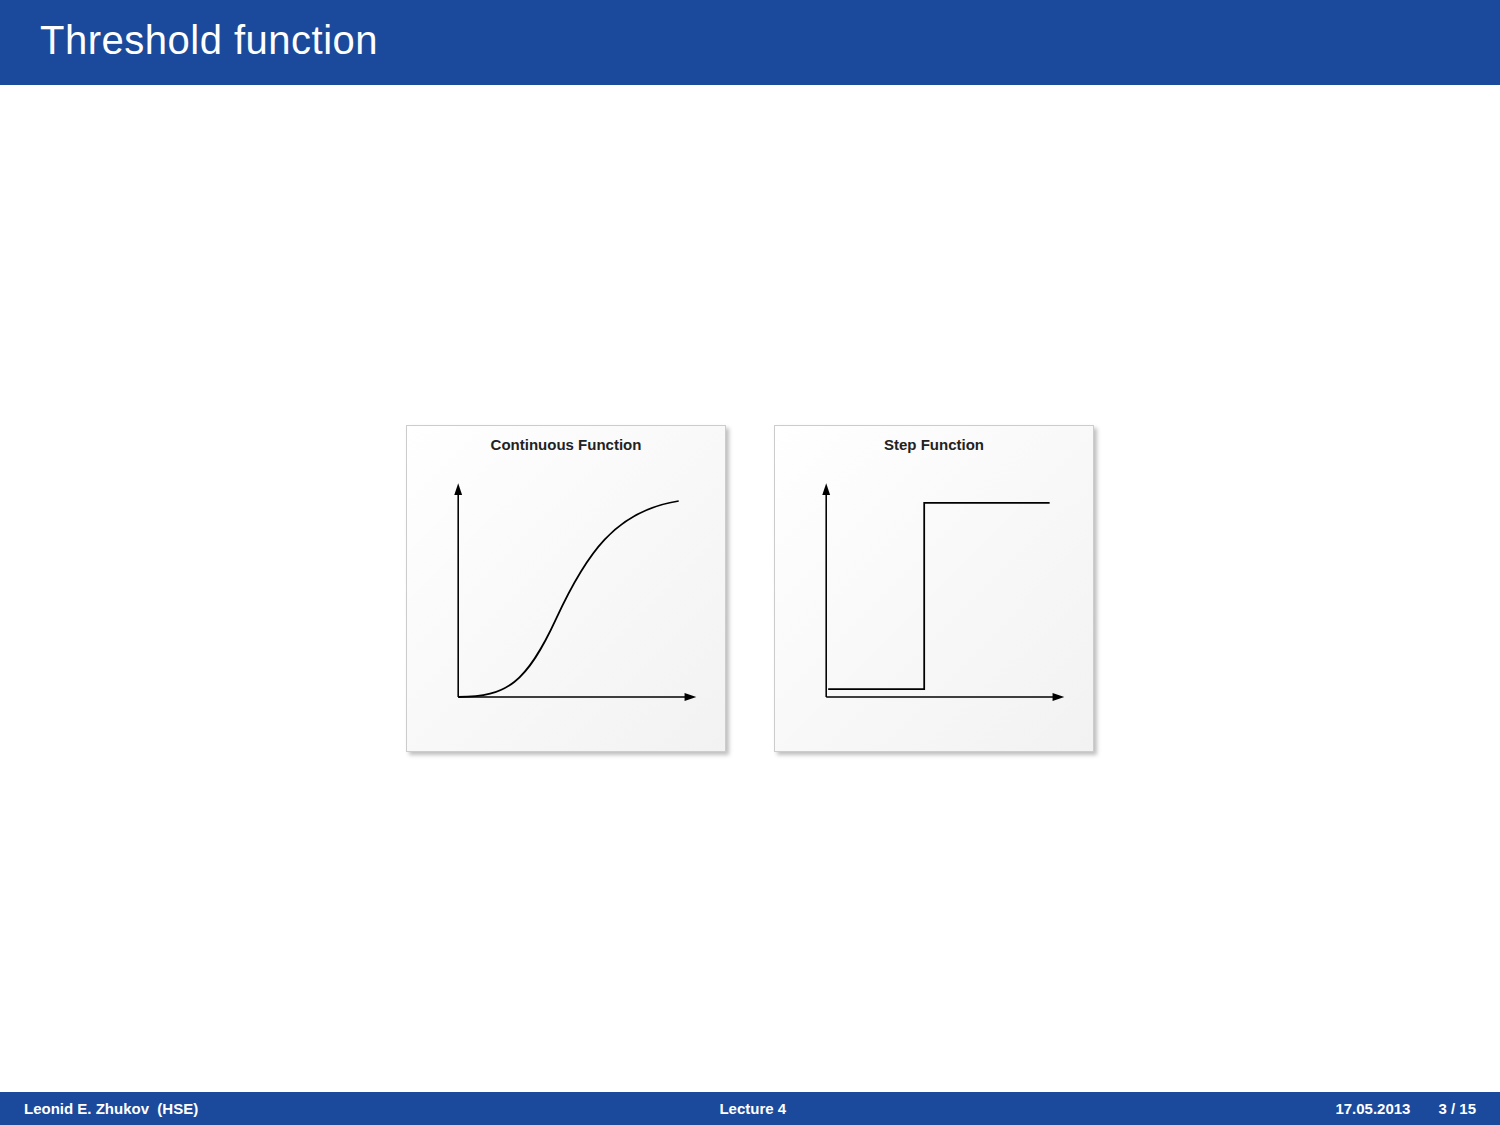Threshold function
Continuous Function
Step Function
Leonid E. Zhukov (HSE)
Lecture 4
17.05.20133 / 15